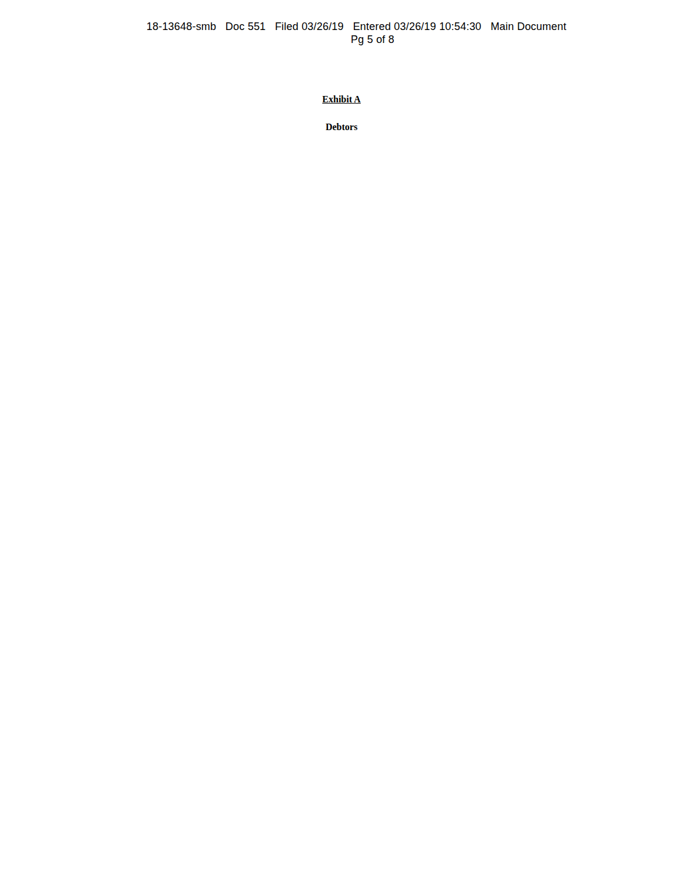18-13648-smb Doc 551 Filed 03/26/19 Entered 03/26/19 10:54:30 Main Document
Pg 5 of 8
Exhibit A
Debtors